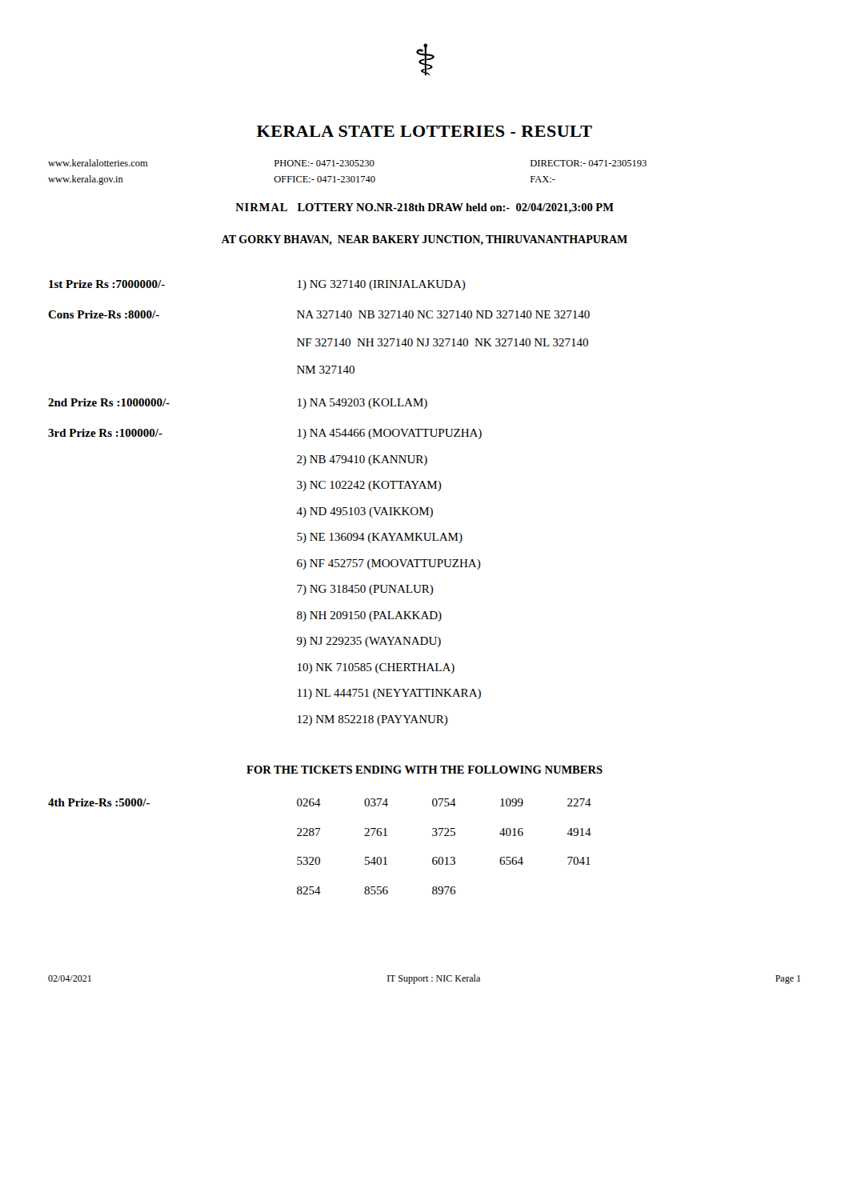KERALA STATE LOTTERIES - RESULT
| www.keralalotteries.com | PHONE:- 0471-2305230 | DIRECTOR:- 0471-2305193 |
| www.kerala.gov.in | OFFICE:- 0471-2301740 | FAX:- |
NIRMAL LOTTERY NO.NR-218th DRAW held on:- 02/04/2021,3:00 PM
AT GORKY BHAVAN, NEAR BAKERY JUNCTION, THIRUVANANTHAPURAM
| 1st Prize Rs :7000000/- | 1) NG 327140 (IRINJALAKUDA) |
| Cons Prize-Rs :8000/- | NA 327140 NB 327140 NC 327140 ND 327140 NE 327140 NF 327140 NH 327140 NJ 327140 NK 327140 NL 327140 NM 327140 |
| 2nd Prize Rs :1000000/- | 1) NA 549203 (KOLLAM) |
| 3rd Prize Rs :100000/- | 1) NA 454466 (MOOVATTUPUZHA) 2) NB 479410 (KANNUR) 3) NC 102242 (KOTTAYAM) 4) ND 495103 (VAIKKOM) 5) NE 136094 (KAYAMKULAM) 6) NF 452757 (MOOVATTUPUZHA) 7) NG 318450 (PUNALUR) 8) NH 209150 (PALAKKAD) 9) NJ 229235 (WAYANADU) 10) NK 710585 (CHERTHALA) 11) NL 444751 (NEYYATTINKARA) 12) NM 852218 (PAYYANUR) |
FOR THE TICKETS ENDING WITH THE FOLLOWING NUMBERS
| 4th Prize-Rs :5000/- | / 0264 / 0374 / 0754 / 1099 / 2274 / / 2287 / 2761 / 3725 / 4016 / 4914 / / 5320 / 5401 / 6013 / 6564 / 7041 / / 8254 / 8556 / 8976 / / / |
02/04/2021
IT Support : NIC Kerala
Page 1